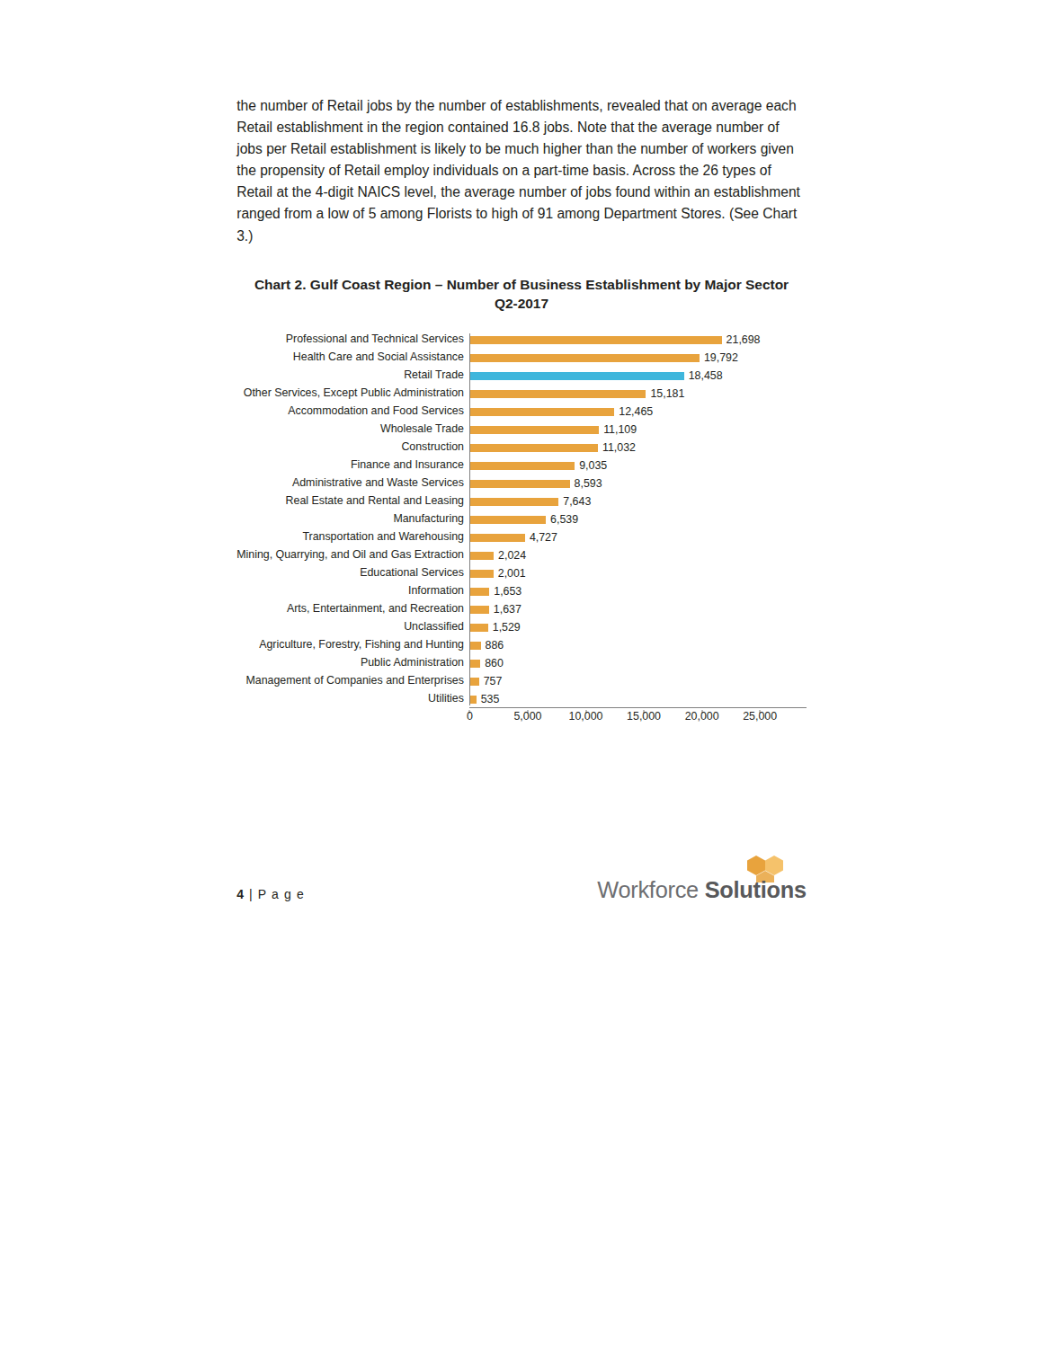the number of Retail jobs by the number of establishments, revealed that on average each Retail establishment in the region contained 16.8 jobs. Note that the average number of jobs per Retail establishment is likely to be much higher than the number of workers given the propensity of Retail employ individuals on a part-time basis. Across the 26 types of Retail at the 4-digit NAICS level, the average number of jobs found within an establishment ranged from a low of 5 among Florists to high of 91 among Department Stores. (See Chart 3.)
Chart 2. Gulf Coast Region – Number of Business Establishment by Major Sector
Q2-2017
| Professional and Technical Services | 21,698 |
| Health Care and Social Assistance | 19,792 |
| Retail Trade | 18,458 |
| Other Services, Except Public Administration | 15,181 |
| Accommodation and Food Services | 12,465 |
| Wholesale Trade | 11,109 |
| Construction | 11,032 |
| Finance and Insurance | 9,035 |
| Administrative and Waste Services | 8,593 |
| Real Estate and Rental and Leasing | 7,643 |
| Manufacturing | 6,539 |
| Transportation and Warehousing | 4,727 |
| Mining, Quarrying, and Oil and Gas Extraction | 2,024 |
| Educational Services | 2,001 |
| Information | 1,653 |
| Arts, Entertainment, and Recreation | 1,637 |
| Unclassified | 1,529 |
| Agriculture, Forestry, Fishing and Hunting | 886 |
| Public Administration | 860 |
| Management of Companies and Enterprises | 757 |
| Utilities | 535 |
| | 0 5,000 10,000 15,000 20,000 25,000 |
4 | P a g e
Workforce Solutions